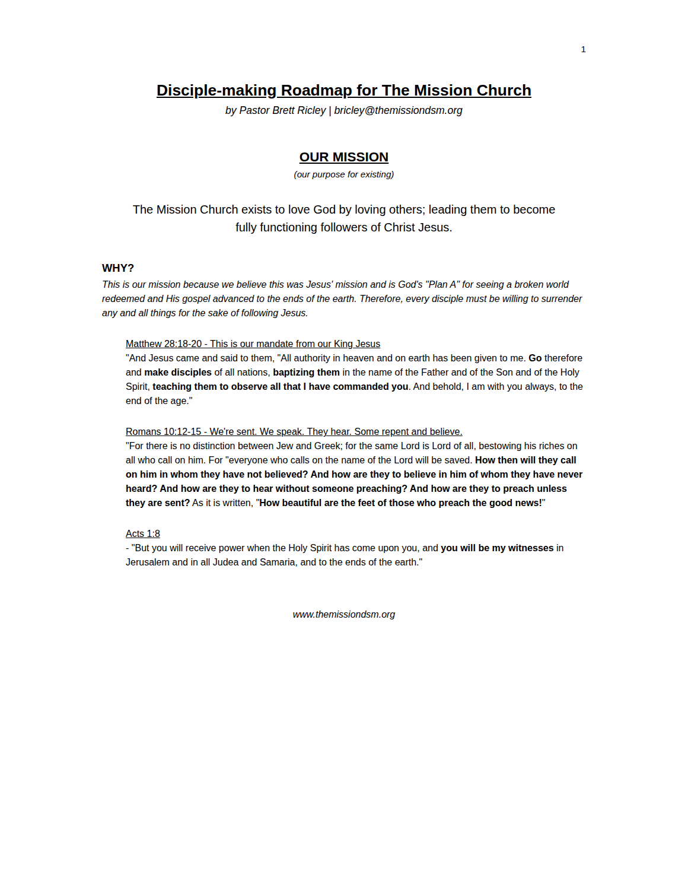1
Disciple-making Roadmap for The Mission Church
by Pastor Brett Ricley | bricley@themissiondsm.org
OUR MISSION
(our purpose for existing)
The Mission Church exists to love God by loving others; leading them to become fully functioning followers of Christ Jesus.
WHY?
This is our mission because we believe this was Jesus' mission and is God's "Plan A" for seeing a broken world redeemed and His gospel advanced to the ends of the earth. Therefore, every disciple must be willing to surrender any and all things for the sake of following Jesus.
Matthew 28:18-20 - This is our mandate from our King Jesus
"And Jesus came and said to them, "All authority in heaven and on earth has been given to me. Go therefore and make disciples of all nations, baptizing them in the name of the Father and of the Son and of the Holy Spirit, teaching them to observe all that I have commanded you. And behold, I am with you always, to the end of the age."
Romans 10:12-15 - We're sent. We speak. They hear. Some repent and believe.
"For there is no distinction between Jew and Greek; for the same Lord is Lord of all, bestowing his riches on all who call on him. For "everyone who calls on the name of the Lord will be saved. How then will they call on him in whom they have not believed? And how are they to believe in him of whom they have never heard? And how are they to hear without someone preaching? And how are they to preach unless they are sent? As it is written, "How beautiful are the feet of those who preach the good news!"
Acts 1:8
- "But you will receive power when the Holy Spirit has come upon you, and you will be my witnesses in Jerusalem and in all Judea and Samaria, and to the ends of the earth."
www.themissiondsm.org